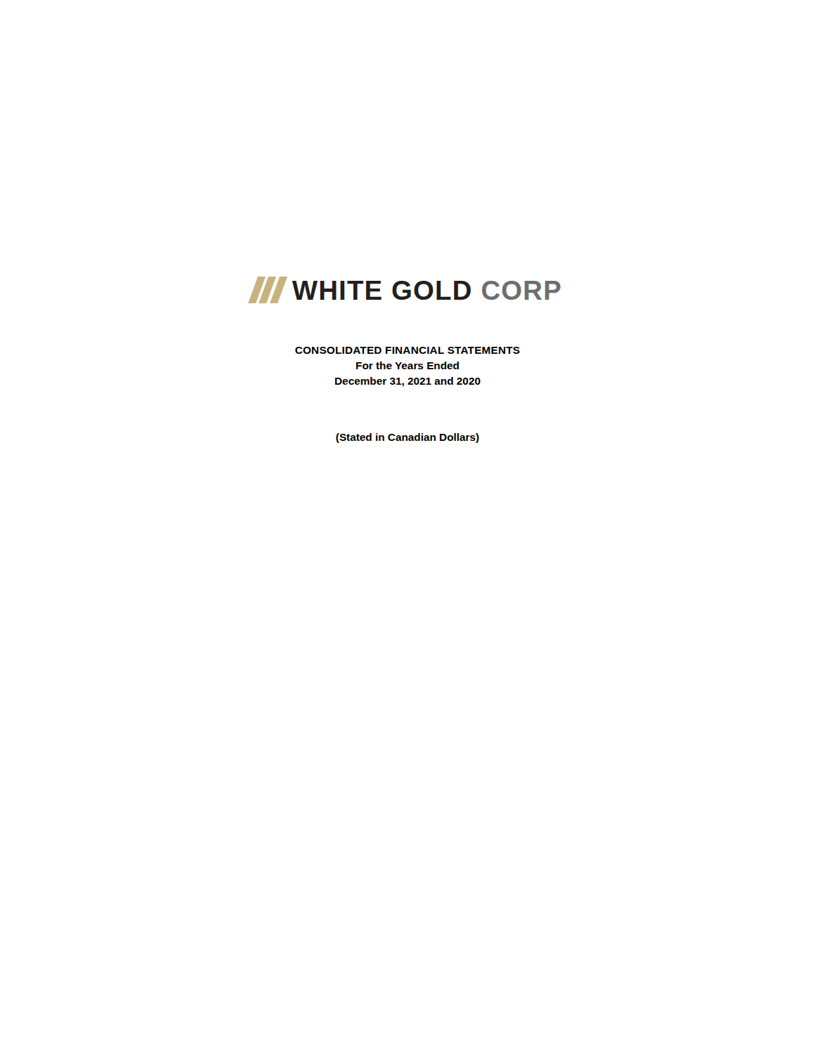WHITE GOLD CORP
CONSOLIDATED FINANCIAL STATEMENTS
For the Years Ended
December 31, 2021 and 2020
(Stated in Canadian Dollars)